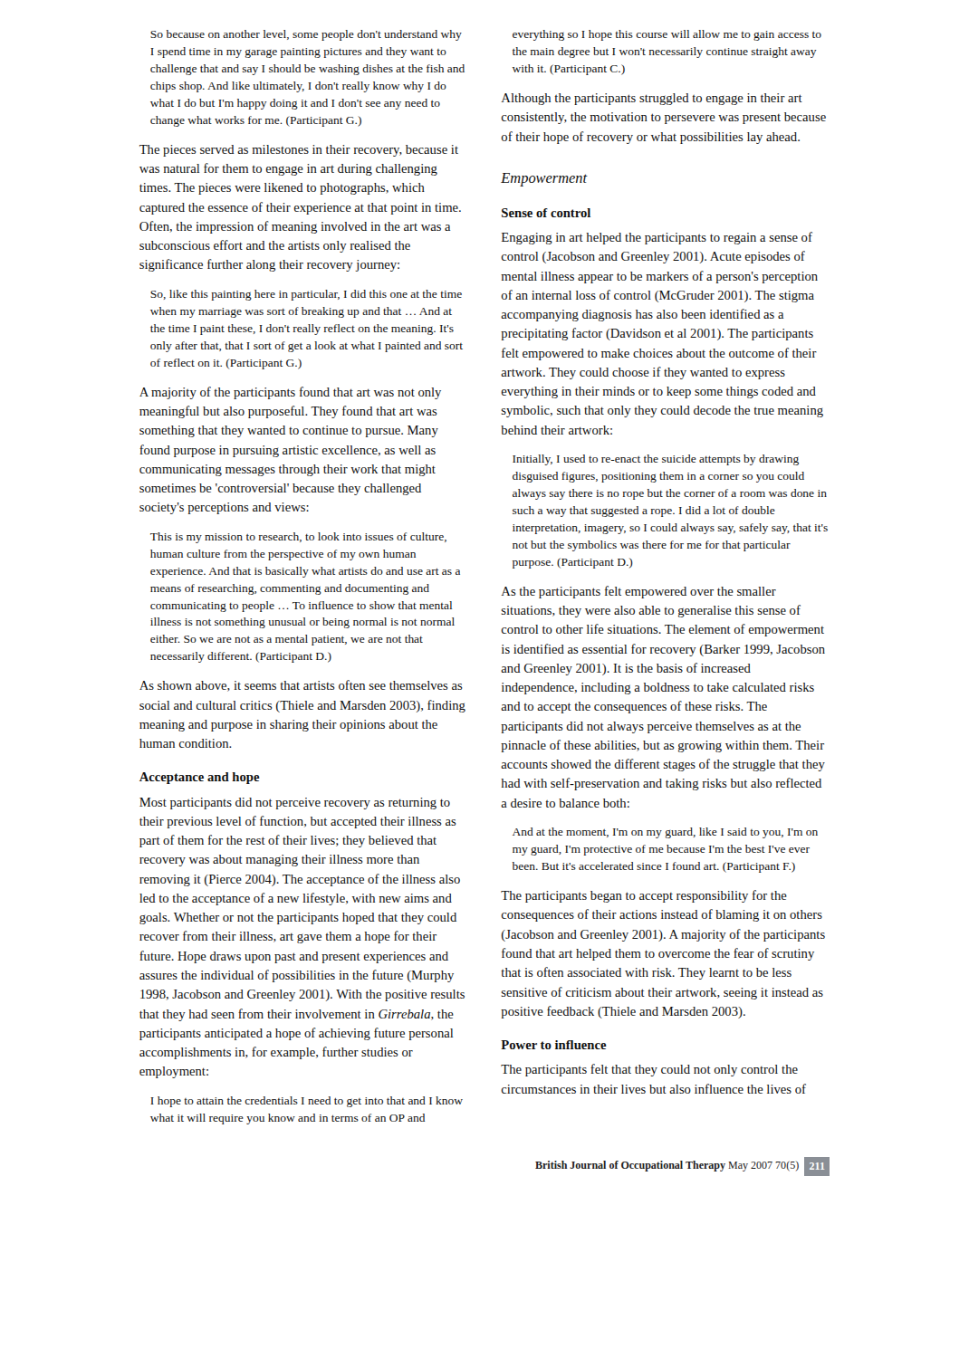So because on another level, some people don't understand why I spend time in my garage painting pictures and they want to challenge that and say I should be washing dishes at the fish and chips shop. And like ultimately, I don't really know why I do what I do but I'm happy doing it and I don't see any need to change what works for me. (Participant G.)
The pieces served as milestones in their recovery, because it was natural for them to engage in art during challenging times. The pieces were likened to photographs, which captured the essence of their experience at that point in time. Often, the impression of meaning involved in the art was a subconscious effort and the artists only realised the significance further along their recovery journey:
So, like this painting here in particular, I did this one at the time when my marriage was sort of breaking up and that … And at the time I paint these, I don't really reflect on the meaning. It's only after that, that I sort of get a look at what I painted and sort of reflect on it. (Participant G.)
A majority of the participants found that art was not only meaningful but also purposeful. They found that art was something that they wanted to continue to pursue. Many found purpose in pursuing artistic excellence, as well as communicating messages through their work that might sometimes be 'controversial' because they challenged society's perceptions and views:
This is my mission to research, to look into issues of culture, human culture from the perspective of my own human experience. And that is basically what artists do and use art as a means of researching, commenting and documenting and communicating to people … To influence to show that mental illness is not something unusual or being normal is not normal either. So we are not as a mental patient, we are not that necessarily different. (Participant D.)
As shown above, it seems that artists often see themselves as social and cultural critics (Thiele and Marsden 2003), finding meaning and purpose in sharing their opinions about the human condition.
Acceptance and hope
Most participants did not perceive recovery as returning to their previous level of function, but accepted their illness as part of them for the rest of their lives; they believed that recovery was about managing their illness more than removing it (Pierce 2004). The acceptance of the illness also led to the acceptance of a new lifestyle, with new aims and goals. Whether or not the participants hoped that they could recover from their illness, art gave them a hope for their future. Hope draws upon past and present experiences and assures the individual of possibilities in the future (Murphy 1998, Jacobson and Greenley 2001). With the positive results that they had seen from their involvement in Girrebala, the participants anticipated a hope of achieving future personal accomplishments in, for example, further studies or employment:
I hope to attain the credentials I need to get into that and I know what it will require you know and in terms of an OP and everything so I hope this course will allow me to gain access to the main degree but I won't necessarily continue straight away with it. (Participant C.)
Although the participants struggled to engage in their art consistently, the motivation to persevere was present because of their hope of recovery or what possibilities lay ahead.
Empowerment
Sense of control
Engaging in art helped the participants to regain a sense of control (Jacobson and Greenley 2001). Acute episodes of mental illness appear to be markers of a person's perception of an internal loss of control (McGruder 2001). The stigma accompanying diagnosis has also been identified as a precipitating factor (Davidson et al 2001). The participants felt empowered to make choices about the outcome of their artwork. They could choose if they wanted to express everything in their minds or to keep some things coded and symbolic, such that only they could decode the true meaning behind their artwork:
Initially, I used to re-enact the suicide attempts by drawing disguised figures, positioning them in a corner so you could always say there is no rope but the corner of a room was done in such a way that suggested a rope. I did a lot of double interpretation, imagery, so I could always say, safely say, that it's not but the symbolics was there for me for that particular purpose. (Participant D.)
As the participants felt empowered over the smaller situations, they were also able to generalise this sense of control to other life situations. The element of empowerment is identified as essential for recovery (Barker 1999, Jacobson and Greenley 2001). It is the basis of increased independence, including a boldness to take calculated risks and to accept the consequences of these risks. The participants did not always perceive themselves as at the pinnacle of these abilities, but as growing within them. Their accounts showed the different stages of the struggle that they had with self-preservation and taking risks but also reflected a desire to balance both:
And at the moment, I'm on my guard, like I said to you, I'm on my guard, I'm protective of me because I'm the best I've ever been. But it's accelerated since I found art. (Participant F.)
The participants began to accept responsibility for the consequences of their actions instead of blaming it on others (Jacobson and Greenley 2001). A majority of the participants found that art helped them to overcome the fear of scrutiny that is often associated with risk. They learnt to be less sensitive of criticism about their artwork, seeing it instead as positive feedback (Thiele and Marsden 2003).
Power to influence
The participants felt that they could not only control the circumstances in their lives but also influence the lives of
British Journal of Occupational Therapy May 2007 70(5)211